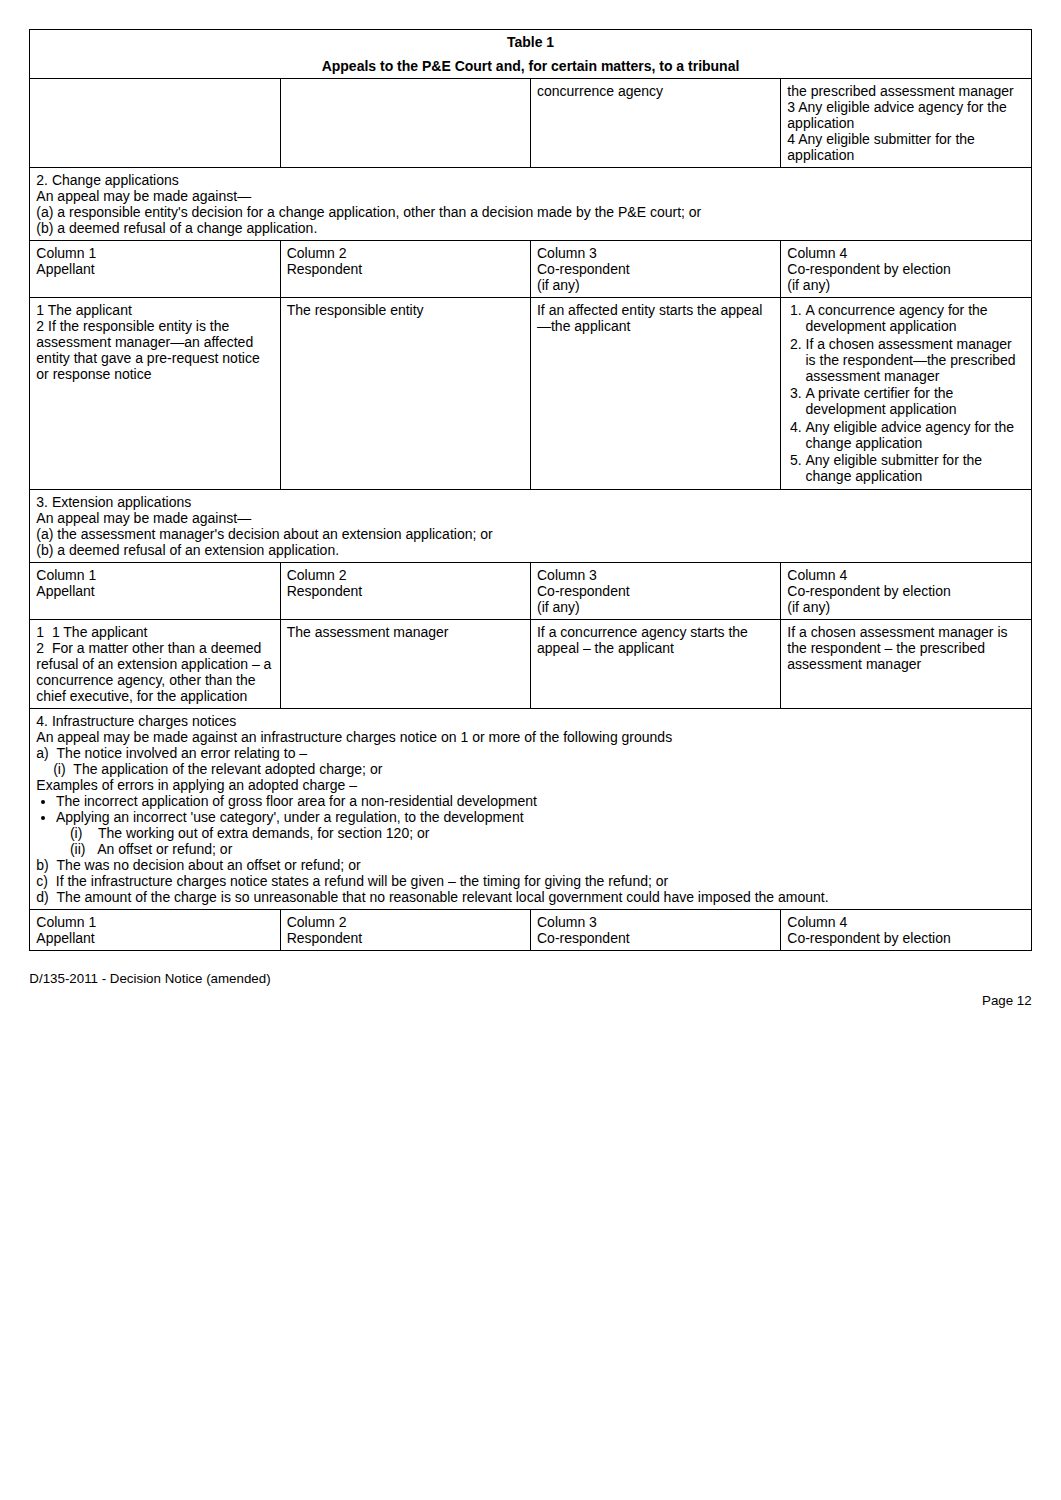| Table 1 |
| --- |
| Appeals to the P&E Court and, for certain matters, to a tribunal |
| | | concurrence agency | the prescribed assessment manager 3 Any eligible advice agency for the application 4 Any eligible submitter for the application |
| 2. Change applications An appeal may be made against— (a) a responsible entity's decision for a change application, other than a decision made by the P&E court; or (b) a deemed refusal of a change application. |
| Column 1 Appellant | Column 2 Respondent | Column 3 Co-respondent (if any) | Column 4 Co-respondent by election (if any) |
| 1 The applicant 2 If the responsible entity is the assessment manager—an affected entity that gave a pre-request notice or response notice | The responsible entity | If an affected entity starts the appeal—the applicant | A concurrence agency for the development application If a chosen assessment manager is the respondent—the prescribed assessment manager A private certifier for the development application Any eligible advice agency for the change application Any eligible submitter for the change application |
| 3. Extension applications An appeal may be made against— (a) the assessment manager's decision about an extension application; or (b) a deemed refusal of an extension application. |
| Column 1 Appellant | Column 2 Respondent | Column 3 Co-respondent (if any) | Column 4 Co-respondent by election (if any) |
| 1 1 The applicant 2 For a matter other than a deemed refusal of an extension application – a concurrence agency, other than the chief executive, for the application | The assessment manager | If a concurrence agency starts the appeal – the applicant | If a chosen assessment manager is the respondent – the prescribed assessment manager |
| 4. Infrastructure charges notices An appeal may be made against an infrastructure charges notice on 1 or more of the following grounds a) The notice involved an error relating to – (i) The application of the relevant adopted charge; or Examples of errors in applying an adopted charge – The incorrect application of gross floor area for a non-residential development Applying an incorrect 'use category', under a regulation, to the development (i) The working out of extra demands, for section 120; or (ii) An offset or refund; or b) The was no decision about an offset or refund; or c) If the infrastructure charges notice states a refund will be given – the timing for giving the refund; or d) The amount of the charge is so unreasonable that no reasonable relevant local government could have imposed the amount. |
| Column 1 Appellant | Column 2 Respondent | Column 3 Co-respondent | Column 4 Co-respondent by election |
D/135-2011 - Decision Notice (amended)
Page 12